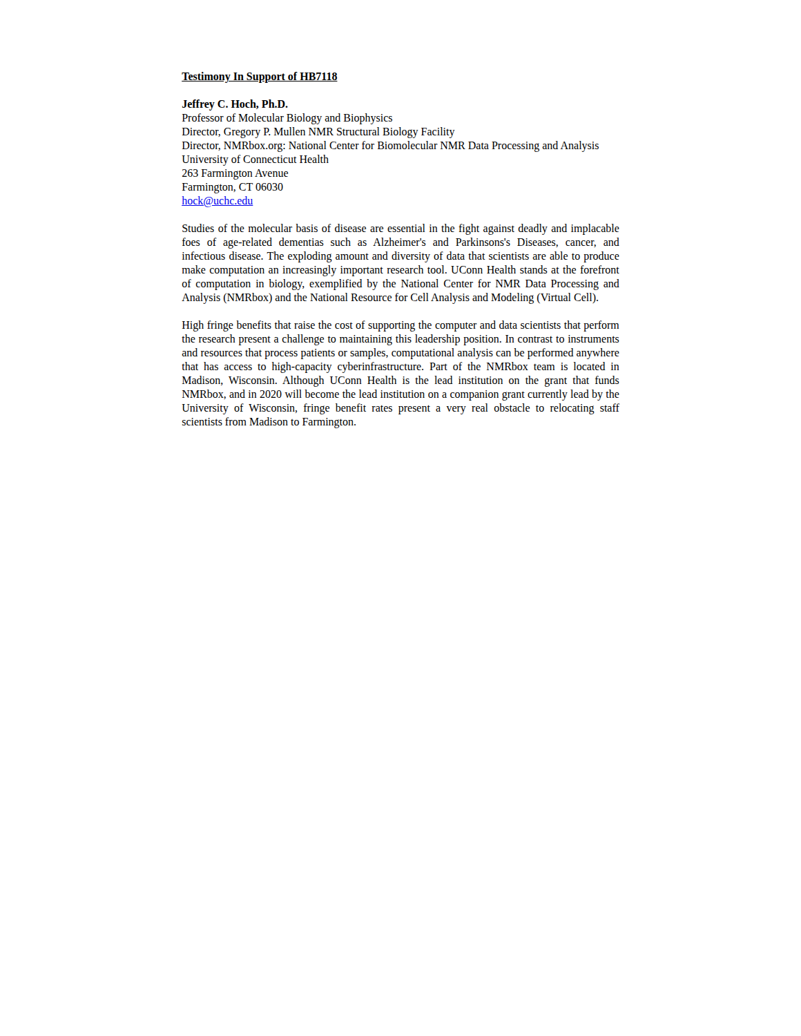Testimony In Support of HB7118
Jeffrey C. Hoch, Ph.D.
Professor of Molecular Biology and Biophysics
Director, Gregory P. Mullen NMR Structural Biology Facility
Director, NMRbox.org: National Center for Biomolecular NMR Data Processing and Analysis
University of Connecticut Health
263 Farmington Avenue
Farmington, CT 06030
hock@uchc.edu
Studies of the molecular basis of disease are essential in the fight against deadly and implacable foes of age-related dementias such as Alzheimer's and Parkinsons's Diseases, cancer, and infectious disease. The exploding amount and diversity of data that scientists are able to produce make computation an increasingly important research tool. UConn Health stands at the forefront of computation in biology, exemplified by the National Center for NMR Data Processing and Analysis (NMRbox) and the National Resource for Cell Analysis and Modeling (Virtual Cell).
High fringe benefits that raise the cost of supporting the computer and data scientists that perform the research present a challenge to maintaining this leadership position. In contrast to instruments and resources that process patients or samples, computational analysis can be performed anywhere that has access to high-capacity cyberinfrastructure. Part of the NMRbox team is located in Madison, Wisconsin. Although UConn Health is the lead institution on the grant that funds NMRbox, and in 2020 will become the lead institution on a companion grant currently lead by the University of Wisconsin, fringe benefit rates present a very real obstacle to relocating staff scientists from Madison to Farmington.